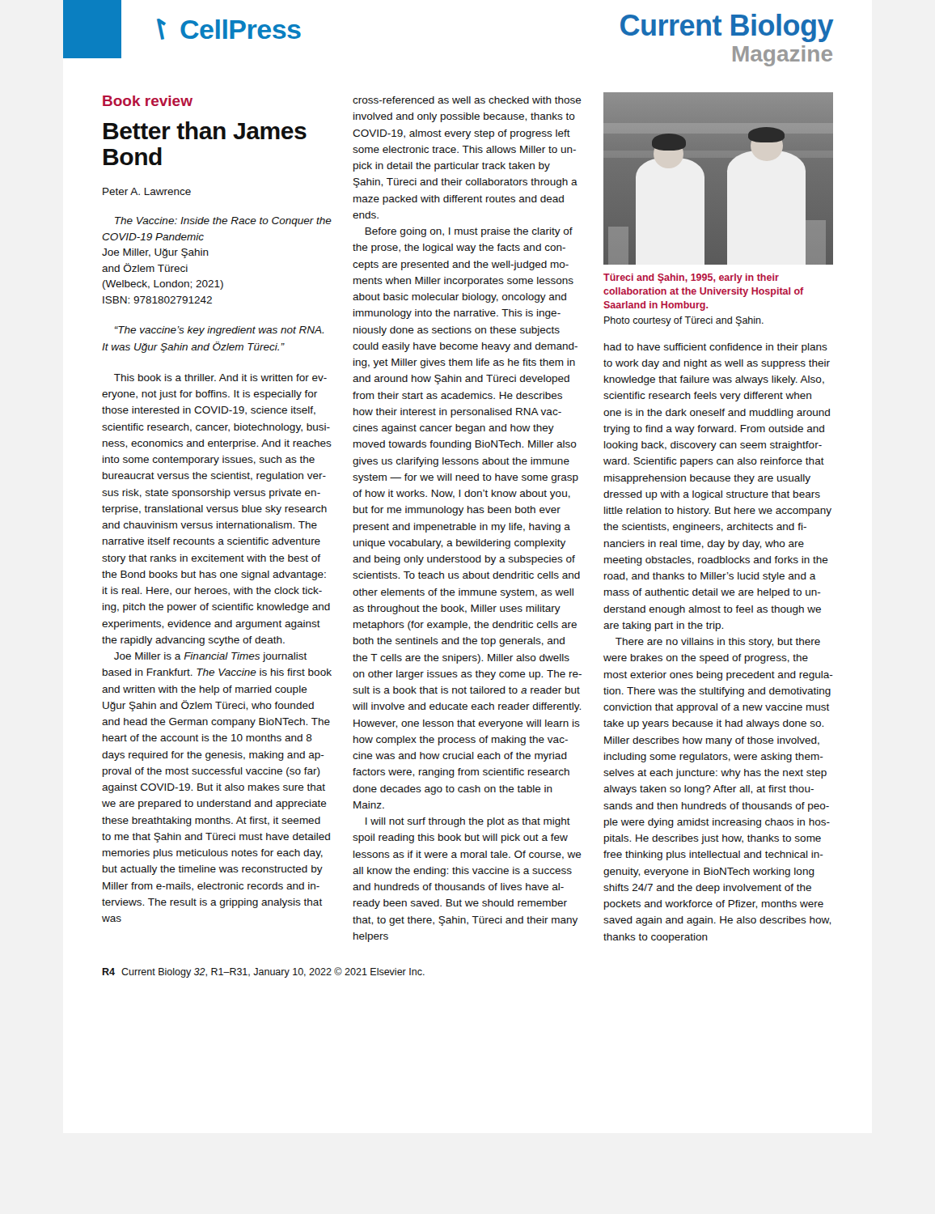↾ CellPress
Current Biology
Magazine
Book review
Better than James Bond
Peter A. Lawrence
The Vaccine: Inside the Race to Conquer the COVID-19 Pandemic
Joe Miller, Uğur Şahin
and Özlem Türeci
(Welbeck, London; 2021)
ISBN: 9781802791242
“The vaccine’s key ingredient was not RNA. It was Uğur Şahin and Özlem Türeci.”
This book is a thriller. And it is written for everyone, not just for boffins. It is especially for those interested in COVID-19, science itself, scientific research, cancer, biotechnology, business, economics and enterprise. And it reaches into some contemporary issues, such as the bureaucrat versus the scientist, regulation versus risk, state sponsorship versus private enterprise, translational versus blue sky research and chauvinism versus internationalism. The narrative itself recounts a scientific adventure story that ranks in excitement with the best of the Bond books but has one signal advantage: it is real. Here, our heroes, with the clock ticking, pitch the power of scientific knowledge and experiments, evidence and argument against the rapidly advancing scythe of death.
Joe Miller is a Financial Times journalist based in Frankfurt. The Vaccine is his first book and written with the help of married couple Uğur Şahin and Özlem Türeci, who founded and head the German company BioNTech. The heart of the account is the 10 months and 8 days required for the genesis, making and approval of the most successful vaccine (so far) against COVID-19. But it also makes sure that we are prepared to understand and appreciate these breathtaking months. At first, it seemed to me that Şahin and Türeci must have detailed memories plus meticulous notes for each day, but actually the timeline was reconstructed by Miller from e-mails, electronic records and interviews. The result is a gripping analysis that was
cross-referenced as well as checked with those involved and only possible because, thanks to COVID-19, almost every step of progress left some electronic trace. This allows Miller to unpick in detail the particular track taken by Şahin, Türeci and their collaborators through a maze packed with different routes and dead ends.
Before going on, I must praise the clarity of the prose, the logical way the facts and concepts are presented and the well-judged moments when Miller incorporates some lessons about basic molecular biology, oncology and immunology into the narrative. This is ingeniously done as sections on these subjects could easily have become heavy and demanding, yet Miller gives them life as he fits them in and around how Şahin and Türeci developed from their start as academics. He describes how their interest in personalised RNA vaccines against cancer began and how they moved towards founding BioNTech. Miller also gives us clarifying lessons about the immune system — for we will need to have some grasp of how it works. Now, I don’t know about you, but for me immunology has been both ever present and impenetrable in my life, having a unique vocabulary, a bewildering complexity and being only understood by a subspecies of scientists. To teach us about dendritic cells and other elements of the immune system, as well as throughout the book, Miller uses military metaphors (for example, the dendritic cells are both the sentinels and the top generals, and the T cells are the snipers). Miller also dwells on other larger issues as they come up. The result is a book that is not tailored to a reader but will involve and educate each reader differently. However, one lesson that everyone will learn is how complex the process of making the vaccine was and how crucial each of the myriad factors were, ranging from scientific research done decades ago to cash on the table in Mainz.
I will not surf through the plot as that might spoil reading this book but will pick out a few lessons as if it were a moral tale. Of course, we all know the ending: this vaccine is a success and hundreds of thousands of lives have already been saved. But we should remember that, to get there, Şahin, Türeci and their many helpers
Türeci and Şahin, 1995, early in their collaboration at the University Hospital of Saarland in Homburg. Photo courtesy of Türeci and Şahin.
had to have sufficient confidence in their plans to work day and night as well as suppress their knowledge that failure was always likely. Also, scientific research feels very different when one is in the dark oneself and muddling around trying to find a way forward. From outside and looking back, discovery can seem straightforward. Scientific papers can also reinforce that misapprehension because they are usually dressed up with a logical structure that bears little relation to history. But here we accompany the scientists, engineers, architects and financiers in real time, day by day, who are meeting obstacles, roadblocks and forks in the road, and thanks to Miller’s lucid style and a mass of authentic detail we are helped to understand enough almost to feel as though we are taking part in the trip.
There are no villains in this story, but there were brakes on the speed of progress, the most exterior ones being precedent and regulation. There was the stultifying and demotivating conviction that approval of a new vaccine must take up years because it had always done so. Miller describes how many of those involved, including some regulators, were asking themselves at each juncture: why has the next step always taken so long? After all, at first thousands and then hundreds of thousands of people were dying amidst increasing chaos in hospitals. He describes just how, thanks to some free thinking plus intellectual and technical ingenuity, everyone in BioNTech working long shifts 24/7 and the deep involvement of the pockets and workforce of Pfizer, months were saved again and again. He also describes how, thanks to cooperation
R4 Current Biology 32, R1–R31, January 10, 2022 © 2021 Elsevier Inc.